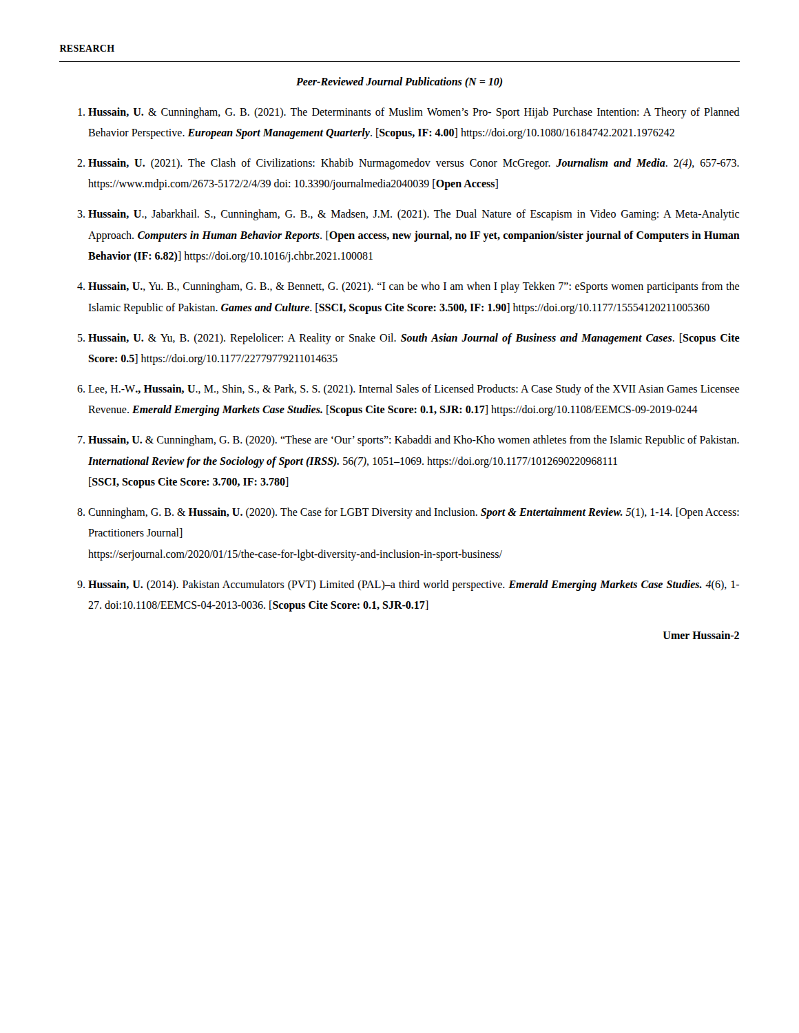RESEARCH
Peer-Reviewed Journal Publications (N = 10)
Hussain, U. & Cunningham, G. B. (2021). The Determinants of Muslim Women’s Pro- Sport Hijab Purchase Intention: A Theory of Planned Behavior Perspective. European Sport Management Quarterly. [Scopus, IF: 4.00] https://doi.org/10.1080/16184742.2021.1976242
Hussain, U. (2021). The Clash of Civilizations: Khabib Nurmagomedov versus Conor McGregor. Journalism and Media. 2(4), 657-673. https://www.mdpi.com/2673-5172/2/4/39 doi: 10.3390/journalmedia2040039 [Open Access]
Hussain, U., Jabarkhail. S., Cunningham, G. B., & Madsen, J.M. (2021). The Dual Nature of Escapism in Video Gaming: A Meta-Analytic Approach. Computers in Human Behavior Reports. [Open access, new journal, no IF yet, companion/sister journal of Computers in Human Behavior (IF: 6.82)] https://doi.org/10.1016/j.chbr.2021.100081
Hussain, U., Yu. B., Cunningham, G. B., & Bennett, G. (2021). “I can be who I am when I play Tekken 7”: eSports women participants from the Islamic Republic of Pakistan. Games and Culture. [SSCI, Scopus Cite Score: 3.500, IF: 1.90] https://doi.org/10.1177/15554120211005360
Hussain, U. & Yu, B. (2021). Repelolicer: A Reality or Snake Oil. South Asian Journal of Business and Management Cases. [Scopus Cite Score: 0.5] https://doi.org/10.1177/22779779211014635
Lee, H.-W., Hussain, U., M., Shin, S., & Park, S. S. (2021). Internal Sales of Licensed Products: A Case Study of the XVII Asian Games Licensee Revenue. Emerald Emerging Markets Case Studies. [Scopus Cite Score: 0.1, SJR: 0.17] https://doi.org/10.1108/EEMCS-09-2019-0244
Hussain, U. & Cunningham, G. B. (2020). “These are ‘Our’ sports”: Kabaddi and Kho-Kho women athletes from the Islamic Republic of Pakistan. International Review for the Sociology of Sport (IRSS). 56(7), 1051–1069. https://doi.org/10.1177/1012690220968111
[SSCI, Scopus Cite Score: 3.700, IF: 3.780]
Cunningham, G. B. & Hussain, U. (2020). The Case for LGBT Diversity and Inclusion. Sport & Entertainment Review. 5(1), 1-14. [Open Access: Practitioners Journal]
https://serjournal.com/2020/01/15/the-case-for-lgbt-diversity-and-inclusion-in-sport-business/
Hussain, U. (2014). Pakistan Accumulators (PVT) Limited (PAL)–a third world perspective. Emerald Emerging Markets Case Studies. 4(6), 1-27. doi:10.1108/EEMCS-04-2013-0036. [Scopus Cite Score: 0.1, SJR-0.17]
Umer Hussain-2